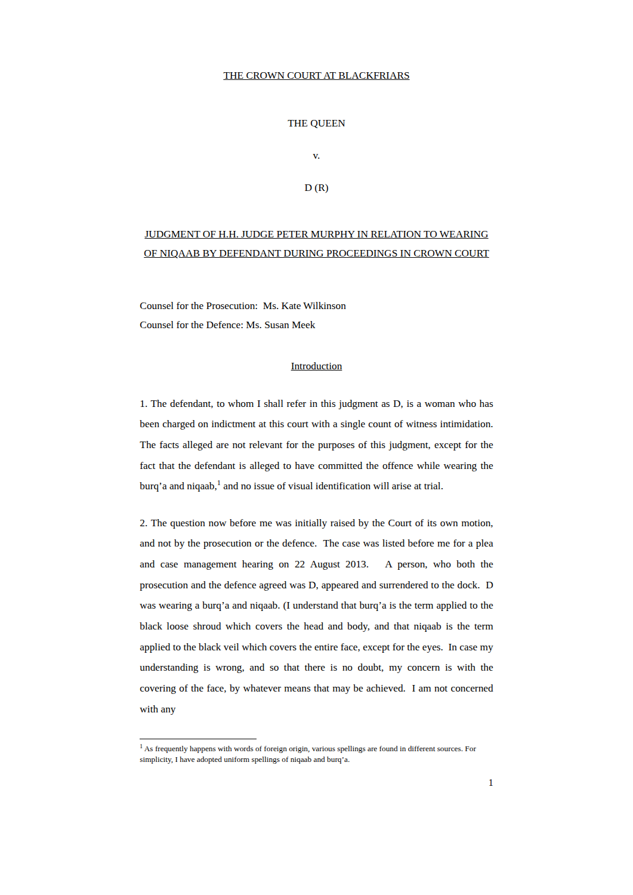THE CROWN COURT AT BLACKFRIARS
THE QUEEN
v.
D (R)
JUDGMENT OF H.H. JUDGE PETER MURPHY IN RELATION TO WEARING
OF NIQAAB BY DEFENDANT DURING PROCEEDINGS IN CROWN COURT
Counsel for the Prosecution: Ms. Kate Wilkinson
Counsel for the Defence: Ms. Susan Meek
Introduction
1. The defendant, to whom I shall refer in this judgment as D, is a woman who has been charged on indictment at this court with a single count of witness intimidation. The facts alleged are not relevant for the purposes of this judgment, except for the fact that the defendant is alleged to have committed the offence while wearing the burq’a and niqaab,1 and no issue of visual identification will arise at trial.
2. The question now before me was initially raised by the Court of its own motion, and not by the prosecution or the defence. The case was listed before me for a plea and case management hearing on 22 August 2013. A person, who both the prosecution and the defence agreed was D, appeared and surrendered to the dock. D was wearing a burq’a and niqaab. (I understand that burq’a is the term applied to the black loose shroud which covers the head and body, and that niqaab is the term applied to the black veil which covers the entire face, except for the eyes. In case my understanding is wrong, and so that there is no doubt, my concern is with the covering of the face, by whatever means that may be achieved. I am not concerned with any
1 As frequently happens with words of foreign origin, various spellings are found in different sources. For simplicity, I have adopted uniform spellings of niqaab and burq’a.
1